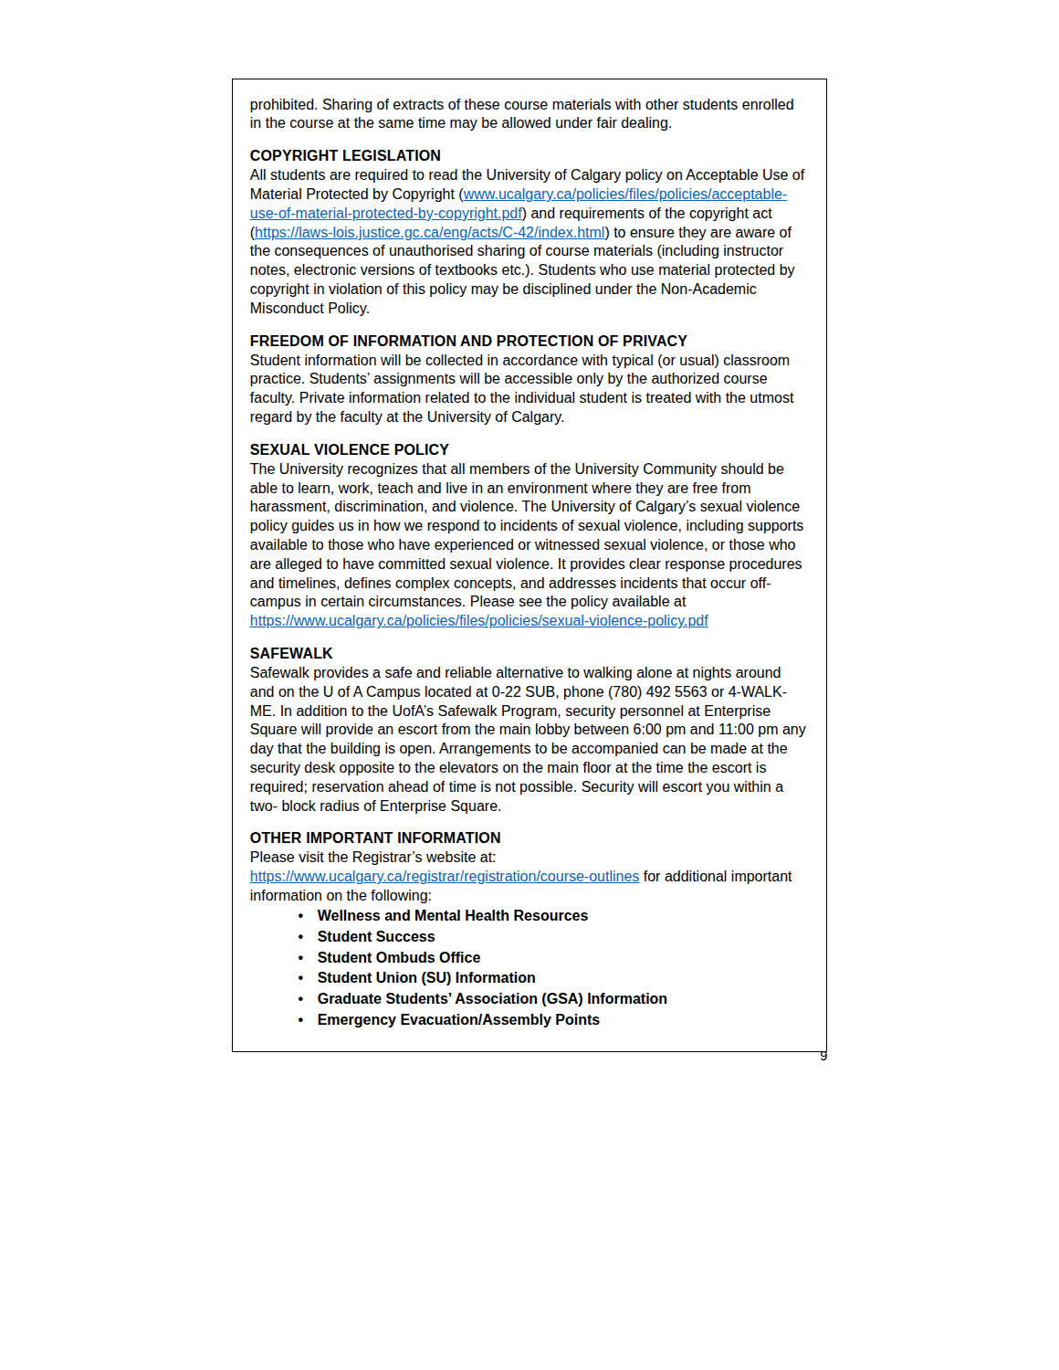prohibited. Sharing of extracts of these course materials with other students enrolled in the course at the same time may be allowed under fair dealing.
Copyright Legislation
All students are required to read the University of Calgary policy on Acceptable Use of Material Protected by Copyright (www.ucalgary.ca/policies/files/policies/acceptable-use-of-material-protected-by-copyright.pdf) and requirements of the copyright act (https://laws-lois.justice.gc.ca/eng/acts/C-42/index.html) to ensure they are aware of the consequences of unauthorised sharing of course materials (including instructor notes, electronic versions of textbooks etc.). Students who use material protected by copyright in violation of this policy may be disciplined under the Non-Academic Misconduct Policy.
Freedom of Information and Protection of Privacy
Student information will be collected in accordance with typical (or usual) classroom practice. Students’ assignments will be accessible only by the authorized course faculty. Private information related to the individual student is treated with the utmost regard by the faculty at the University of Calgary.
Sexual Violence Policy
The University recognizes that all members of the University Community should be able to learn, work, teach and live in an environment where they are free from harassment, discrimination, and violence. The University of Calgary’s sexual violence policy guides us in how we respond to incidents of sexual violence, including supports available to those who have experienced or witnessed sexual violence, or those who are alleged to have committed sexual violence. It provides clear response procedures and timelines, defines complex concepts, and addresses incidents that occur off-campus in certain circumstances. Please see the policy available at https://www.ucalgary.ca/policies/files/policies/sexual-violence-policy.pdf
Safewalk
Safewalk provides a safe and reliable alternative to walking alone at nights around and on the U of A Campus located at 0-22 SUB, phone (780) 492 5563 or 4-WALK-ME. In addition to the UofA’s Safewalk Program, security personnel at Enterprise Square will provide an escort from the main lobby between 6:00 pm and 11:00 pm any day that the building is open. Arrangements to be accompanied can be made at the security desk opposite to the elevators on the main floor at the time the escort is required; reservation ahead of time is not possible. Security will escort you within a two- block radius of Enterprise Square.
Other Important Information
Please visit the Registrar’s website at: https://www.ucalgary.ca/registrar/registration/course-outlines for additional important information on the following:
Wellness and Mental Health Resources
Student Success
Student Ombuds Office
Student Union (SU) Information
Graduate Students’ Association (GSA) Information
Emergency Evacuation/Assembly Points
9